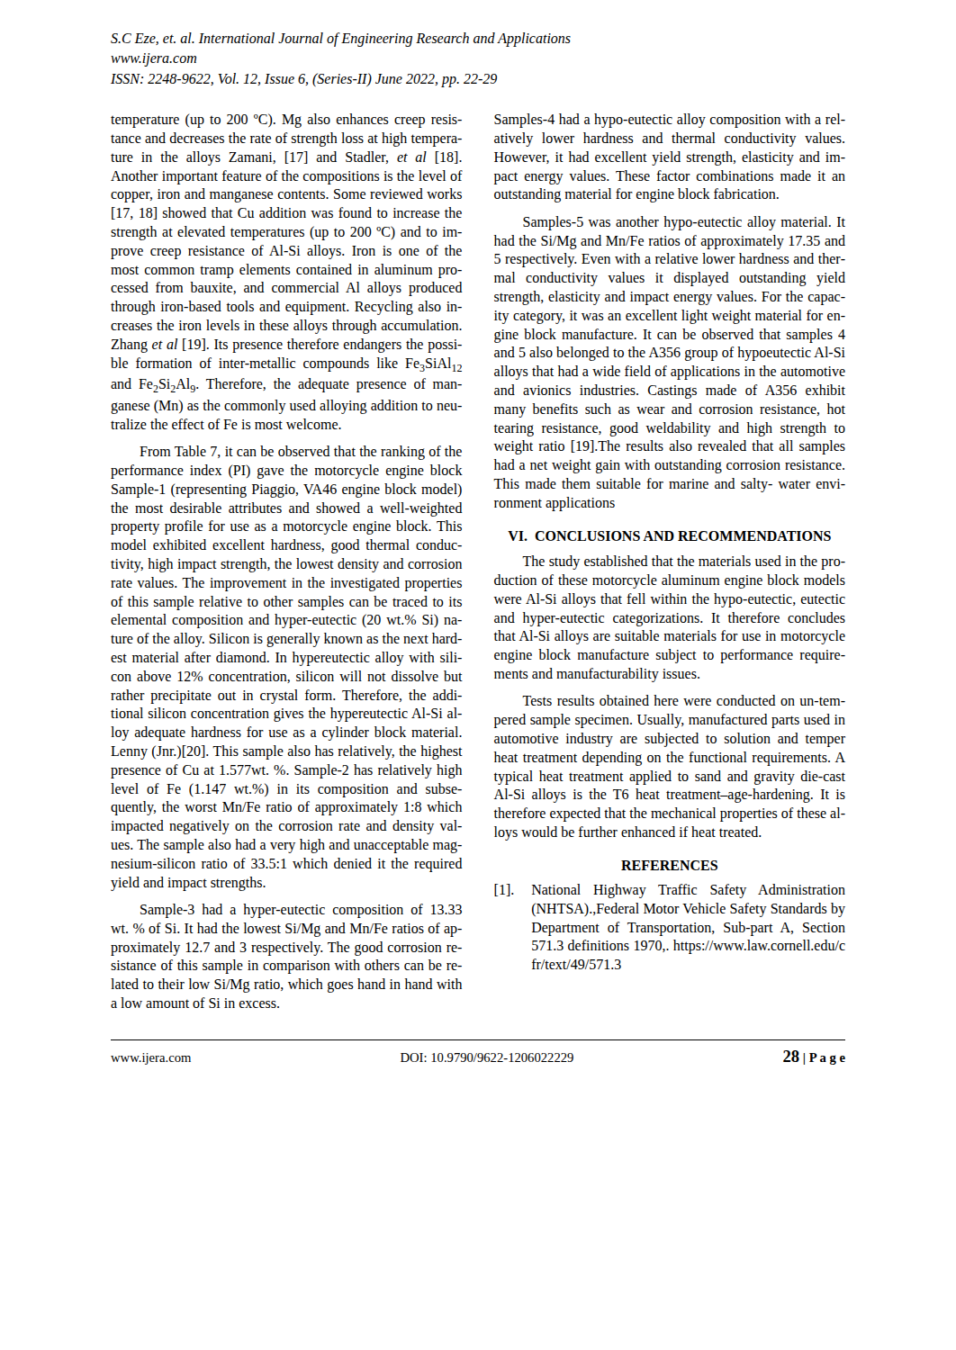S.C Eze, et. al. International Journal of Engineering Research and Applications www.ijera.com ISSN: 2248-9622, Vol. 12, Issue 6, (Series-II) June 2022, pp. 22-29
temperature (up to 200 ºC). Mg also enhances creep resistance and decreases the rate of strength loss at high temperature in the alloys Zamani, [17] and Stadler, et al [18]. Another important feature of the compositions is the level of copper, iron and manganese contents. Some reviewed works [17, 18] showed that Cu addition was found to increase the strength at elevated temperatures (up to 200 ºC) and to improve creep resistance of Al-Si alloys. Iron is one of the most common tramp elements contained in aluminum processed from bauxite, and commercial Al alloys produced through iron-based tools and equipment. Recycling also increases the iron levels in these alloys through accumulation. Zhang et al [19]. Its presence therefore endangers the possible formation of inter-metallic compounds like Fe3SiAl12 and Fe2Si2Al9. Therefore, the adequate presence of manganese (Mn) as the commonly used alloying addition to neutralize the effect of Fe is most welcome.
From Table 7, it can be observed that the ranking of the performance index (PI) gave the motorcycle engine block Sample-1 (representing Piaggio, VA46 engine block model) the most desirable attributes and showed a well-weighted property profile for use as a motorcycle engine block. This model exhibited excellent hardness, good thermal conductivity, high impact strength, the lowest density and corrosion rate values. The improvement in the investigated properties of this sample relative to other samples can be traced to its elemental composition and hyper-eutectic (20 wt.% Si) nature of the alloy. Silicon is generally known as the next hardest material after diamond. In hypereutectic alloy with silicon above 12% concentration, silicon will not dissolve but rather precipitate out in crystal form. Therefore, the additional silicon concentration gives the hypereutectic Al-Si alloy adequate hardness for use as a cylinder block material. Lenny (Jnr.)[20]. This sample also has relatively, the highest presence of Cu at 1.577wt. %. Sample-2 has relatively high level of Fe (1.147 wt.%) in its composition and subsequently, the worst Mn/Fe ratio of approximately 1:8 which impacted negatively on the corrosion rate and density values. The sample also had a very high and unacceptable magnesium-silicon ratio of 33.5:1 which denied it the required yield and impact strengths.
Sample-3 had a hyper-eutectic composition of 13.33 wt. % of Si. It had the lowest Si/Mg and Mn/Fe ratios of approximately 12.7 and 3 respectively. The good corrosion resistance of this sample in comparison with others can be related to their low Si/Mg ratio, which goes hand in hand with a low amount of Si in excess.
Samples-4 had a hypo-eutectic alloy composition with a relatively lower hardness and thermal conductivity values. However, it had excellent yield strength, elasticity and impact energy values. These factor combinations made it an outstanding material for engine block fabrication.
Samples-5 was another hypo-eutectic alloy material. It had the Si/Mg and Mn/Fe ratios of approximately 17.35 and 5 respectively. Even with a relative lower hardness and thermal conductivity values it displayed outstanding yield strength, elasticity and impact energy values. For the capacity category, it was an excellent light weight material for engine block manufacture. It can be observed that samples 4 and 5 also belonged to the A356 group of hypoeutectic Al-Si alloys that had a wide field of applications in the automotive and avionics industries. Castings made of A356 exhibit many benefits such as wear and corrosion resistance, hot tearing resistance, good weldability and high strength to weight ratio [19].The results also revealed that all samples had a net weight gain with outstanding corrosion resistance. This made them suitable for marine and salty- water environment applications
VI. CONCLUSIONS AND RECOMMENDATIONS
The study established that the materials used in the production of these motorcycle aluminum engine block models were Al-Si alloys that fell within the hypo-eutectic, eutectic and hyper-eutectic categorizations. It therefore concludes that Al-Si alloys are suitable materials for use in motorcycle engine block manufacture subject to performance requirements and manufacturability issues.
Tests results obtained here were conducted on un-tempered sample specimen. Usually, manufactured parts used in automotive industry are subjected to solution and temper heat treatment depending on the functional requirements. A typical heat treatment applied to sand and gravity die-cast Al-Si alloys is the T6 heat treatment–age-hardening. It is therefore expected that the mechanical properties of these alloys would be further enhanced if heat treated.
REFERENCES
[1]. National Highway Traffic Safety Administration (NHTSA).,Federal Motor Vehicle Safety Standards by Department of Transportation, Sub-part A, Section 571.3 definitions 1970,. https://www.law.cornell.edu/cfr/text/49/571.3
www.ijera.com DOI: 10.9790/9622-1206022229 28 | P a g e